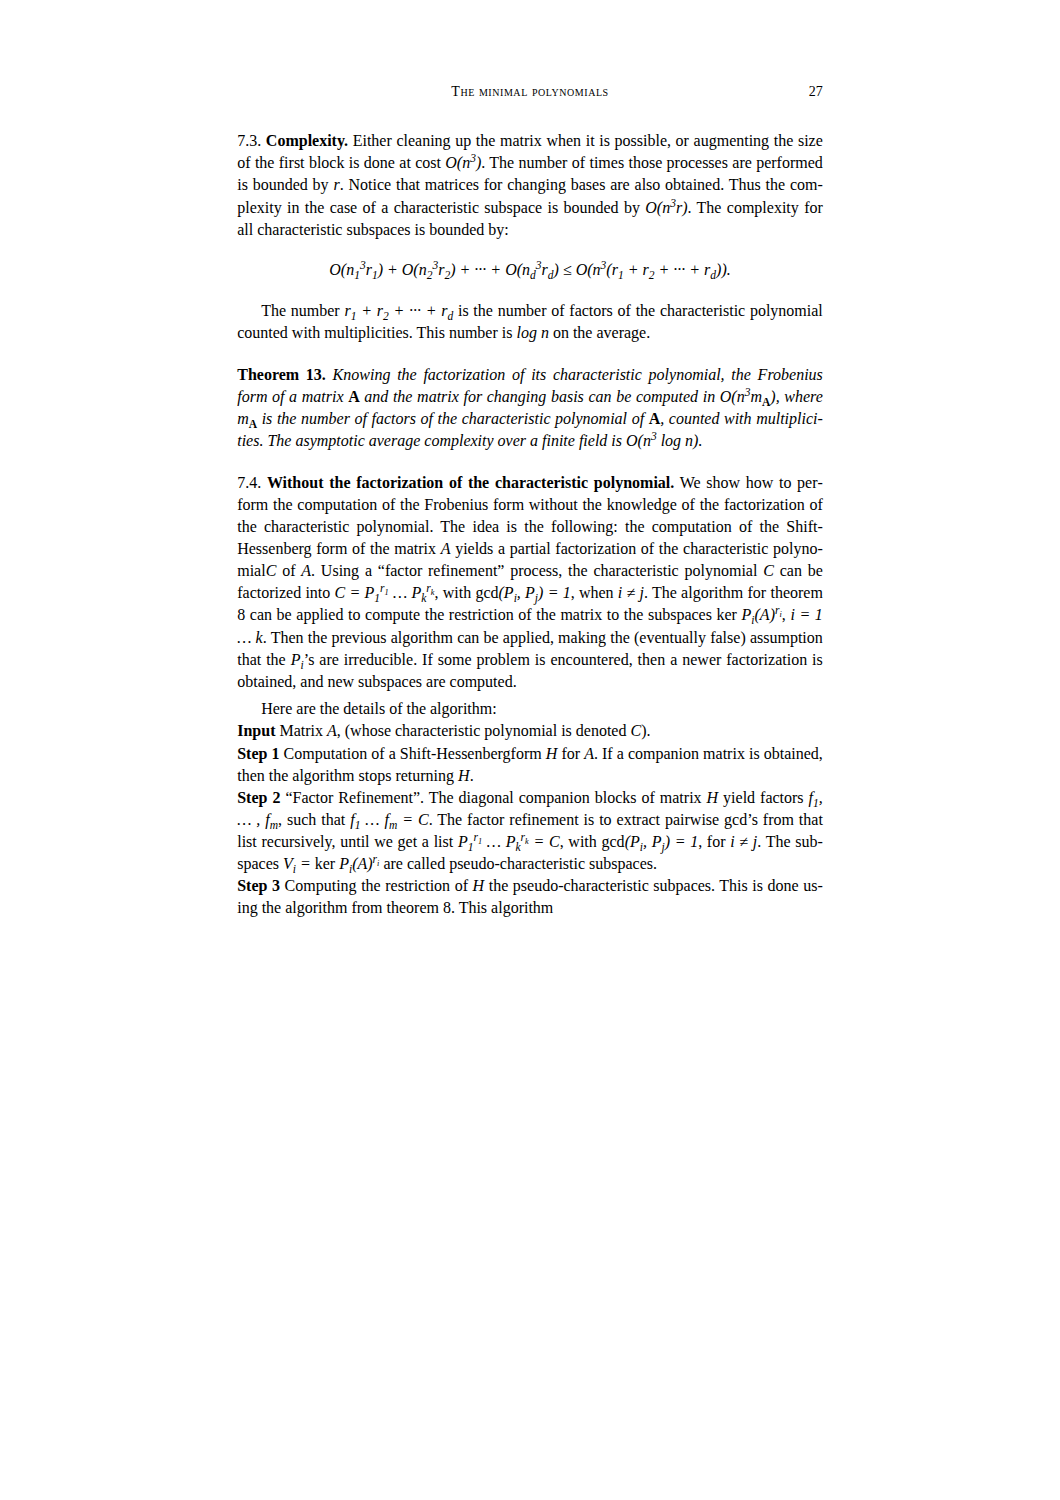The minimal polynomials 27
7.3. Complexity. Either cleaning up the matrix when it is possible, or augmenting the size of the first block is done at cost O(n3). The number of times those processes are performed is bounded by r. Notice that matrices for changing bases are also obtained. Thus the complexity in the case of a characteristic subspace is bounded by O(n3r). The complexity for all characteristic subspaces is bounded by:
O(n13r1) + O(n23r2) + ··· + O(nd3rd) ≤ O(n3(r1 + r2 + ··· + rd)).
The number r1 + r2 + ··· + rd is the number of factors of the characteristic polynomial counted with multiplicities. This number is log n on the average.
Theorem 13. Knowing the factorization of its characteristic polynomial, the Frobenius form of a matrix A and the matrix for changing basis can be computed in O(n3mA), where mA is the number of factors of the characteristic polynomial of A, counted with multiplicities. The asymptotic average complexity over a finite field is O(n3 log n).
7.4. Without the factorization of the characteristic polynomial. We show how to perform the computation of the Frobenius form without the knowledge of the factorization of the characteristic polynomial. The idea is the following: the computation of the Shift-Hessenberg form of the matrix A yields a partial factorization of the characteristic polynomialC of A. Using a “factor refinement” process, the characteristic polynomial C can be factorized into C = P1r1 … Pkrk, with gcd(Pi, Pj) = 1, when i ≠ j. The algorithm for theorem 8 can be applied to compute the restriction of the matrix to the subspaces ker Pi(A)ri, i = 1 … k. Then the previous algorithm can be applied, making the (eventually false) assumption that the Pi’s are irreducible. If some problem is encountered, then a newer factorization is obtained, and new subspaces are computed.
Here are the details of the algorithm:
Input Matrix A, (whose characteristic polynomial is denoted C).
Step 1 Computation of a Shift-Hessenbergform H for A. If a companion matrix is obtained, then the algorithm stops returning H.
Step 2 “Factor Refinement”. The diagonal companion blocks of matrix H yield factors f1, … , fm, such that f1 … fm = C. The factor refinement is to extract pairwise gcd’s from that list recursively, until we get a list P1r1 … Pkrk = C, with gcd(Pi, Pj) = 1, for i ≠ j. The subspaces Vi = ker Pi(A)ri are called pseudo-characteristic subspaces.
Step 3 Computing the restriction of H the pseudo-characteristic subpaces. This is done using the algorithm from theorem 8. This algorithm